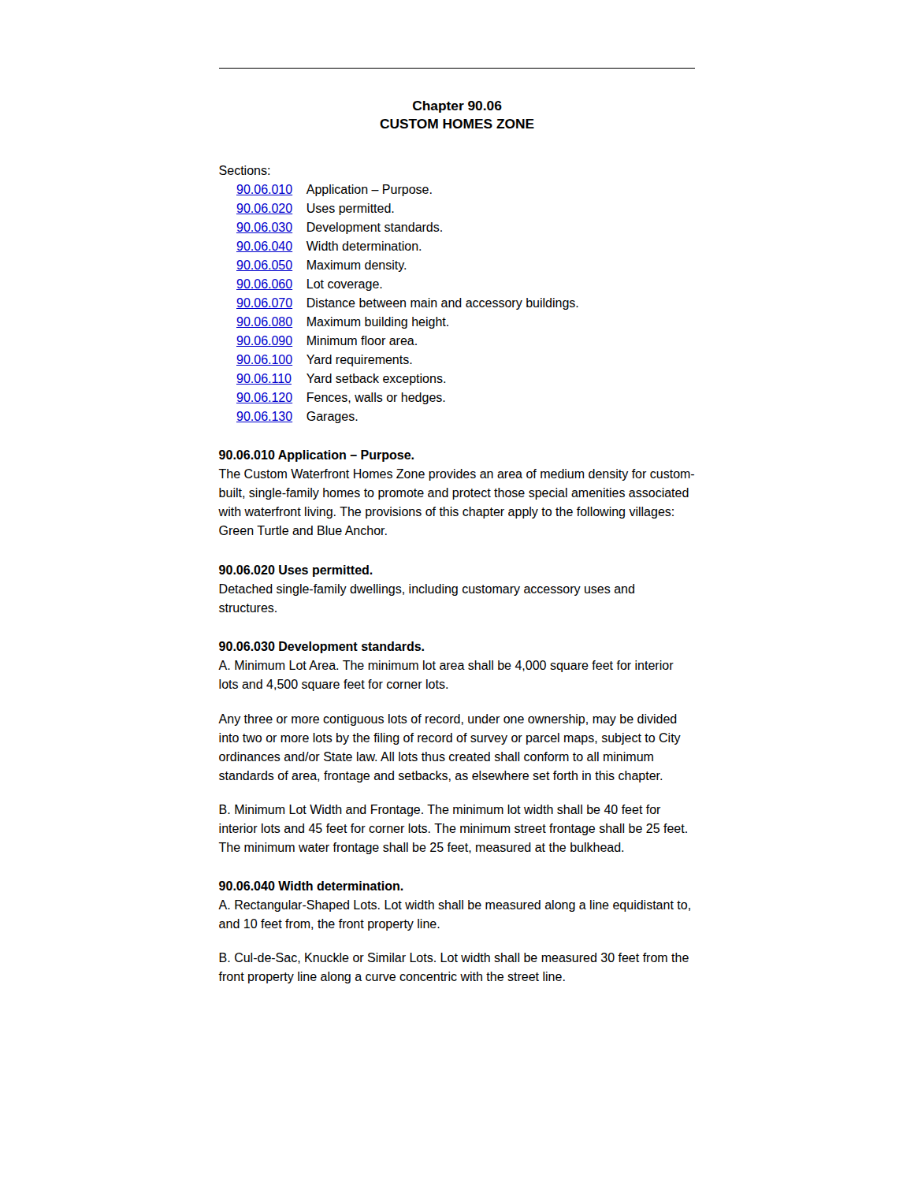Chapter 90.06CUSTOM HOMES ZONE
Sections:
| 90.06.010 | Application – Purpose. |
| 90.06.020 | Uses permitted. |
| 90.06.030 | Development standards. |
| 90.06.040 | Width determination. |
| 90.06.050 | Maximum density. |
| 90.06.060 | Lot coverage. |
| 90.06.070 | Distance between main and accessory buildings. |
| 90.06.080 | Maximum building height. |
| 90.06.090 | Minimum floor area. |
| 90.06.100 | Yard requirements. |
| 90.06.110 | Yard setback exceptions. |
| 90.06.120 | Fences, walls or hedges. |
| 90.06.130 | Garages. |
90.06.010 Application – Purpose.
The Custom Waterfront Homes Zone provides an area of medium density for custom-built, single-family homes to promote and protect those special amenities associated with waterfront living. The provisions of this chapter apply to the following villages: Green Turtle and Blue Anchor.
90.06.020 Uses permitted.
Detached single-family dwellings, including customary accessory uses and structures.
90.06.030 Development standards.
A. Minimum Lot Area. The minimum lot area shall be 4,000 square feet for interior lots and 4,500 square feet for corner lots.
Any three or more contiguous lots of record, under one ownership, may be divided into two or more lots by the filing of record of survey or parcel maps, subject to City ordinances and/or State law. All lots thus created shall conform to all minimum standards of area, frontage and setbacks, as elsewhere set forth in this chapter.
B. Minimum Lot Width and Frontage. The minimum lot width shall be 40 feet for interior lots and 45 feet for corner lots. The minimum street frontage shall be 25 feet. The minimum water frontage shall be 25 feet, measured at the bulkhead.
90.06.040 Width determination.
A. Rectangular-Shaped Lots. Lot width shall be measured along a line equidistant to, and 10 feet from, the front property line.
B. Cul-de-Sac, Knuckle or Similar Lots. Lot width shall be measured 30 feet from the front property line along a curve concentric with the street line.